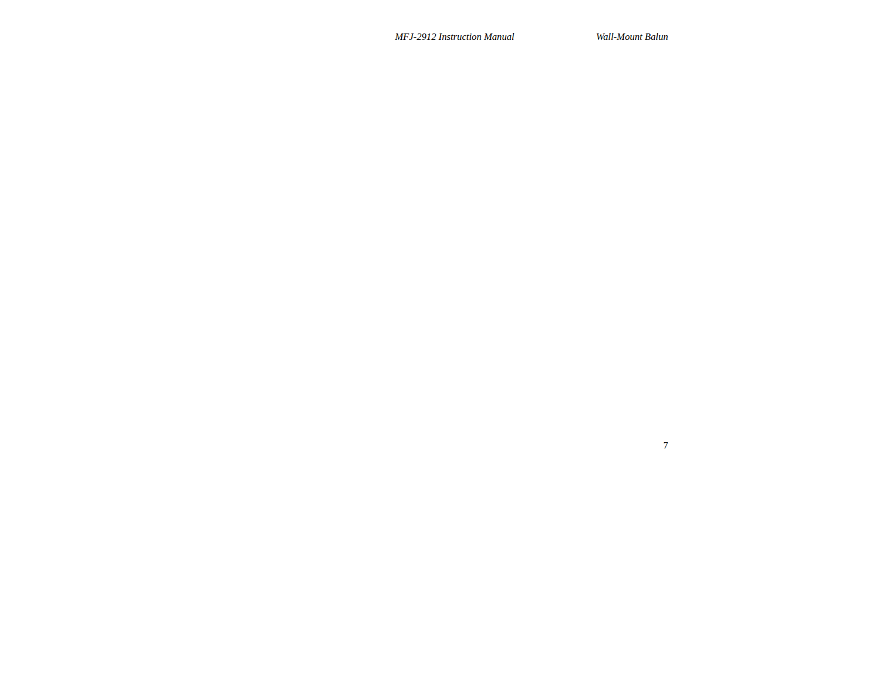MFJ-2912 Instruction Manual Wall-Mount Balun
7